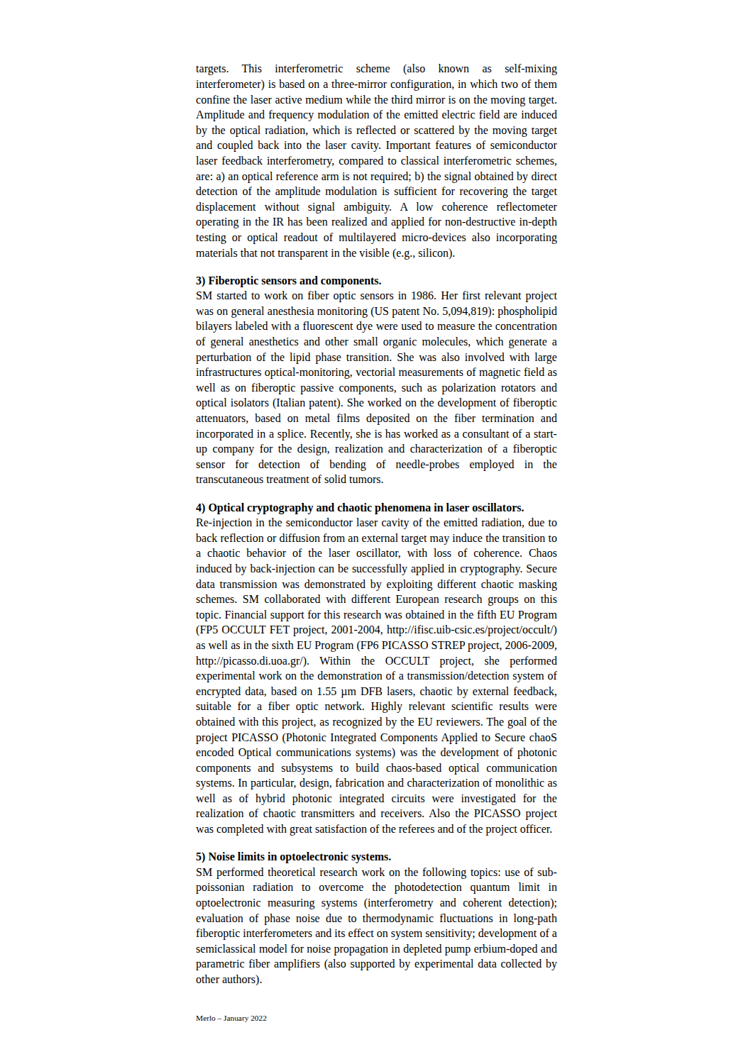targets. This interferometric scheme (also known as self-mixing interferometer) is based on a three-mirror configuration, in which two of them confine the laser active medium while the third mirror is on the moving target. Amplitude and frequency modulation of the emitted electric field are induced by the optical radiation, which is reflected or scattered by the moving target and coupled back into the laser cavity. Important features of semiconductor laser feedback interferometry, compared to classical interferometric schemes, are: a) an optical reference arm is not required; b) the signal obtained by direct detection of the amplitude modulation is sufficient for recovering the target displacement without signal ambiguity. A low coherence reflectometer operating in the IR has been realized and applied for non-destructive in-depth testing or optical readout of multilayered micro-devices also incorporating materials that not transparent in the visible (e.g., silicon).
3) Fiberoptic sensors and components.
SM started to work on fiber optic sensors in 1986. Her first relevant project was on general anesthesia monitoring (US patent No. 5,094,819): phospholipid bilayers labeled with a fluorescent dye were used to measure the concentration of general anesthetics and other small organic molecules, which generate a perturbation of the lipid phase transition. She was also involved with large infrastructures optical-monitoring, vectorial measurements of magnetic field as well as on fiberoptic passive components, such as polarization rotators and optical isolators (Italian patent). She worked on the development of fiberoptic attenuators, based on metal films deposited on the fiber termination and incorporated in a splice. Recently, she is has worked as a consultant of a start-up company for the design, realization and characterization of a fiberoptic sensor for detection of bending of needle-probes employed in the transcutaneous treatment of solid tumors.
4) Optical cryptography and chaotic phenomena in laser oscillators.
Re-injection in the semiconductor laser cavity of the emitted radiation, due to back reflection or diffusion from an external target may induce the transition to a chaotic behavior of the laser oscillator, with loss of coherence. Chaos induced by back-injection can be successfully applied in cryptography. Secure data transmission was demonstrated by exploiting different chaotic masking schemes. SM collaborated with different European research groups on this topic. Financial support for this research was obtained in the fifth EU Program (FP5 OCCULT FET project, 2001-2004, http://ifisc.uib-csic.es/project/occult/) as well as in the sixth EU Program (FP6 PICASSO STREP project, 2006-2009, http://picasso.di.uoa.gr/). Within the OCCULT project, she performed experimental work on the demonstration of a transmission/detection system of encrypted data, based on 1.55 µm DFB lasers, chaotic by external feedback, suitable for a fiber optic network. Highly relevant scientific results were obtained with this project, as recognized by the EU reviewers. The goal of the project PICASSO (Photonic Integrated Components Applied to Secure chaoS encoded Optical communications systems) was the development of photonic components and subsystems to build chaos-based optical communication systems. In particular, design, fabrication and characterization of monolithic as well as of hybrid photonic integrated circuits were investigated for the realization of chaotic transmitters and receivers. Also the PICASSO project was completed with great satisfaction of the referees and of the project officer.
5) Noise limits in optoelectronic systems.
SM performed theoretical research work on the following topics: use of sub-poissonian radiation to overcome the photodetection quantum limit in optoelectronic measuring systems (interferometry and coherent detection); evaluation of phase noise due to thermodynamic fluctuations in long-path fiberoptic interferometers and its effect on system sensitivity; development of a semiclassical model for noise propagation in depleted pump erbium-doped and parametric fiber amplifiers (also supported by experimental data collected by other authors).
Merlo – January 2022